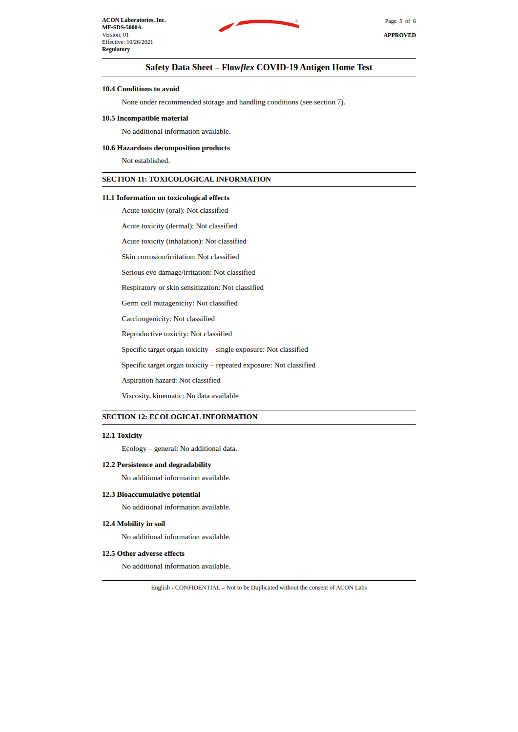ACON Laboratories, Inc.
MF-SDS-5000A
Version: 01
Effective: 10/26/2021
Regulatory
A C O N ®
Page 5 of 6
APPROVED
Safety Data Sheet – Flowflex COVID-19 Antigen Home Test
10.4 Conditions to avoid
None under recommended storage and handling conditions (see section 7).
10.5 Incompatible material
No additional information available.
10.6 Hazardous decomposition products
Not established.
SECTION 11: TOXICOLOGICAL INFORMATION
11.1 Information on toxicological effects
Acute toxicity (oral): Not classified
Acute toxicity (dermal): Not classified
Acute toxicity (inhalation): Not classified
Skin corrosion/irritation: Not classified
Serious eye damage/irritation: Not classified
Respiratory or skin sensitization: Not classified
Germ cell mutagenicity: Not classified
Carcinogenicity: Not classified
Reproductive toxicity: Not classified
Specific target organ toxicity – single exposure: Not classified
Specific target organ toxicity – repeated exposure: Not classified
Aspiration hazard: Not classified
Viscosity, kinematic: No data available
SECTION 12: ECOLOGICAL INFORMATION
12.1 Toxicity
Ecology – general: No additional data.
12.2 Persistence and degradability
No additional information available.
12.3 Bioaccumulative potential
No additional information available.
12.4 Mobility in soil
No additional information available.
12.5 Other adverse effects
No additional information available.
English - CONFIDENTIAL – Not to be Duplicated without the consent of ACON Labs